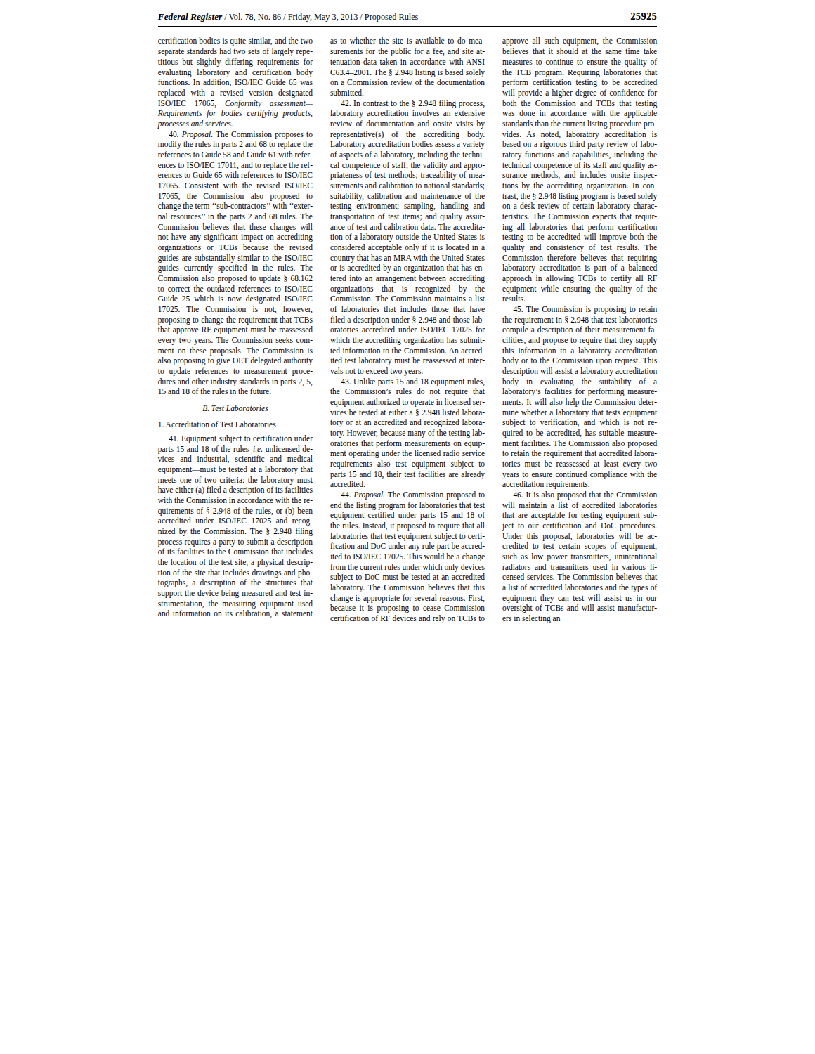Federal Register / Vol. 78, No. 86 / Friday, May 3, 2013 / Proposed Rules
25925
certification bodies is quite similar, and the two separate standards had two sets of largely repetitious but slightly differing requirements for evaluating laboratory and certification body functions. In addition, ISO/IEC Guide 65 was replaced with a revised version designated ISO/IEC 17065, Conformity assessment—Requirements for bodies certifying products, processes and services.
40. Proposal. The Commission proposes to modify the rules in parts 2 and 68 to replace the references to Guide 58 and Guide 61 with references to ISO/IEC 17011, and to replace the references to Guide 65 with references to ISO/IEC 17065. Consistent with the revised ISO/IEC 17065, the Commission also proposed to change the term ‘‘sub-contractors’’ with ‘‘external resources’’ in the parts 2 and 68 rules. The Commission believes that these changes will not have any significant impact on accrediting organizations or TCBs because the revised guides are substantially similar to the ISO/IEC guides currently specified in the rules. The Commission also proposed to update § 68.162 to correct the outdated references to ISO/IEC Guide 25 which is now designated ISO/IEC 17025. The Commission is not, however, proposing to change the requirement that TCBs that approve RF equipment must be reassessed every two years. The Commission seeks comment on these proposals. The Commission is also proposing to give OET delegated authority to update references to measurement procedures and other industry standards in parts 2, 5, 15 and 18 of the rules in the future.
B. Test Laboratories
1. Accreditation of Test Laboratories
41. Equipment subject to certification under parts 15 and 18 of the rules–i.e. unlicensed devices and industrial, scientific and medical equipment—must be tested at a laboratory that meets one of two criteria: the laboratory must have either (a) filed a description of its facilities with the Commission in accordance with the requirements of § 2.948 of the rules, or (b) been accredited under ISO/IEC 17025 and recognized by the Commission. The § 2.948 filing process requires a party to submit a description of its facilities to the Commission that includes the location of the test site, a physical description of the site that includes drawings and photographs, a description of the structures that support the device being measured and test instrumentation, the measuring equipment used and information on its calibration, a statement as to whether the site is available to do measurements for the public for a fee, and site attenuation data taken in accordance with ANSI C63.4–2001. The § 2.948 listing is based solely on a Commission review of the documentation submitted.
42. In contrast to the § 2.948 filing process, laboratory accreditation involves an extensive review of documentation and onsite visits by representative(s) of the accrediting body. Laboratory accreditation bodies assess a variety of aspects of a laboratory, including the technical competence of staff; the validity and appropriateness of test methods; traceability of measurements and calibration to national standards; suitability, calibration and maintenance of the testing environment; sampling, handling and transportation of test items; and quality assurance of test and calibration data. The accreditation of a laboratory outside the United States is considered acceptable only if it is located in a country that has an MRA with the United States or is accredited by an organization that has entered into an arrangement between accrediting organizations that is recognized by the Commission. The Commission maintains a list of laboratories that includes those that have filed a description under § 2.948 and those laboratories accredited under ISO/IEC 17025 for which the accrediting organization has submitted information to the Commission. An accredited test laboratory must be reassessed at intervals not to exceed two years.
43. Unlike parts 15 and 18 equipment rules, the Commission’s rules do not require that equipment authorized to operate in licensed services be tested at either a § 2.948 listed laboratory or at an accredited and recognized laboratory. However, because many of the testing laboratories that perform measurements on equipment operating under the licensed radio service requirements also test equipment subject to parts 15 and 18, their test facilities are already accredited.
44. Proposal. The Commission proposed to end the listing program for laboratories that test equipment certified under parts 15 and 18 of the rules. Instead, it proposed to require that all laboratories that test equipment subject to certification and DoC under any rule part be accredited to ISO/IEC 17025. This would be a change from the current rules under which only devices subject to DoC must be tested at an accredited laboratory. The Commission believes that this change is appropriate for several reasons. First, because it is proposing to cease Commission certification of RF devices and rely on TCBs to approve all such equipment, the Commission believes that it should at the same time take measures to continue to ensure the quality of the TCB program. Requiring laboratories that perform certification testing to be accredited will provide a higher degree of confidence for both the Commission and TCBs that testing was done in accordance with the applicable standards than the current listing procedure provides. As noted, laboratory accreditation is based on a rigorous third party review of laboratory functions and capabilities, including the technical competence of its staff and quality assurance methods, and includes onsite inspections by the accrediting organization. In contrast, the § 2.948 listing program is based solely on a desk review of certain laboratory characteristics. The Commission expects that requiring all laboratories that perform certification testing to be accredited will improve both the quality and consistency of test results. The Commission therefore believes that requiring laboratory accreditation is part of a balanced approach in allowing TCBs to certify all RF equipment while ensuring the quality of the results.
45. The Commission is proposing to retain the requirement in § 2.948 that test laboratories compile a description of their measurement facilities, and propose to require that they supply this information to a laboratory accreditation body or to the Commission upon request. This description will assist a laboratory accreditation body in evaluating the suitability of a laboratory’s facilities for performing measurements. It will also help the Commission determine whether a laboratory that tests equipment subject to verification, and which is not required to be accredited, has suitable measurement facilities. The Commission also proposed to retain the requirement that accredited laboratories must be reassessed at least every two years to ensure continued compliance with the accreditation requirements.
46. It is also proposed that the Commission will maintain a list of accredited laboratories that are acceptable for testing equipment subject to our certification and DoC procedures. Under this proposal, laboratories will be accredited to test certain scopes of equipment, such as low power transmitters, unintentional radiators and transmitters used in various licensed services. The Commission believes that a list of accredited laboratories and the types of equipment they can test will assist us in our oversight of TCBs and will assist manufacturers in selecting an